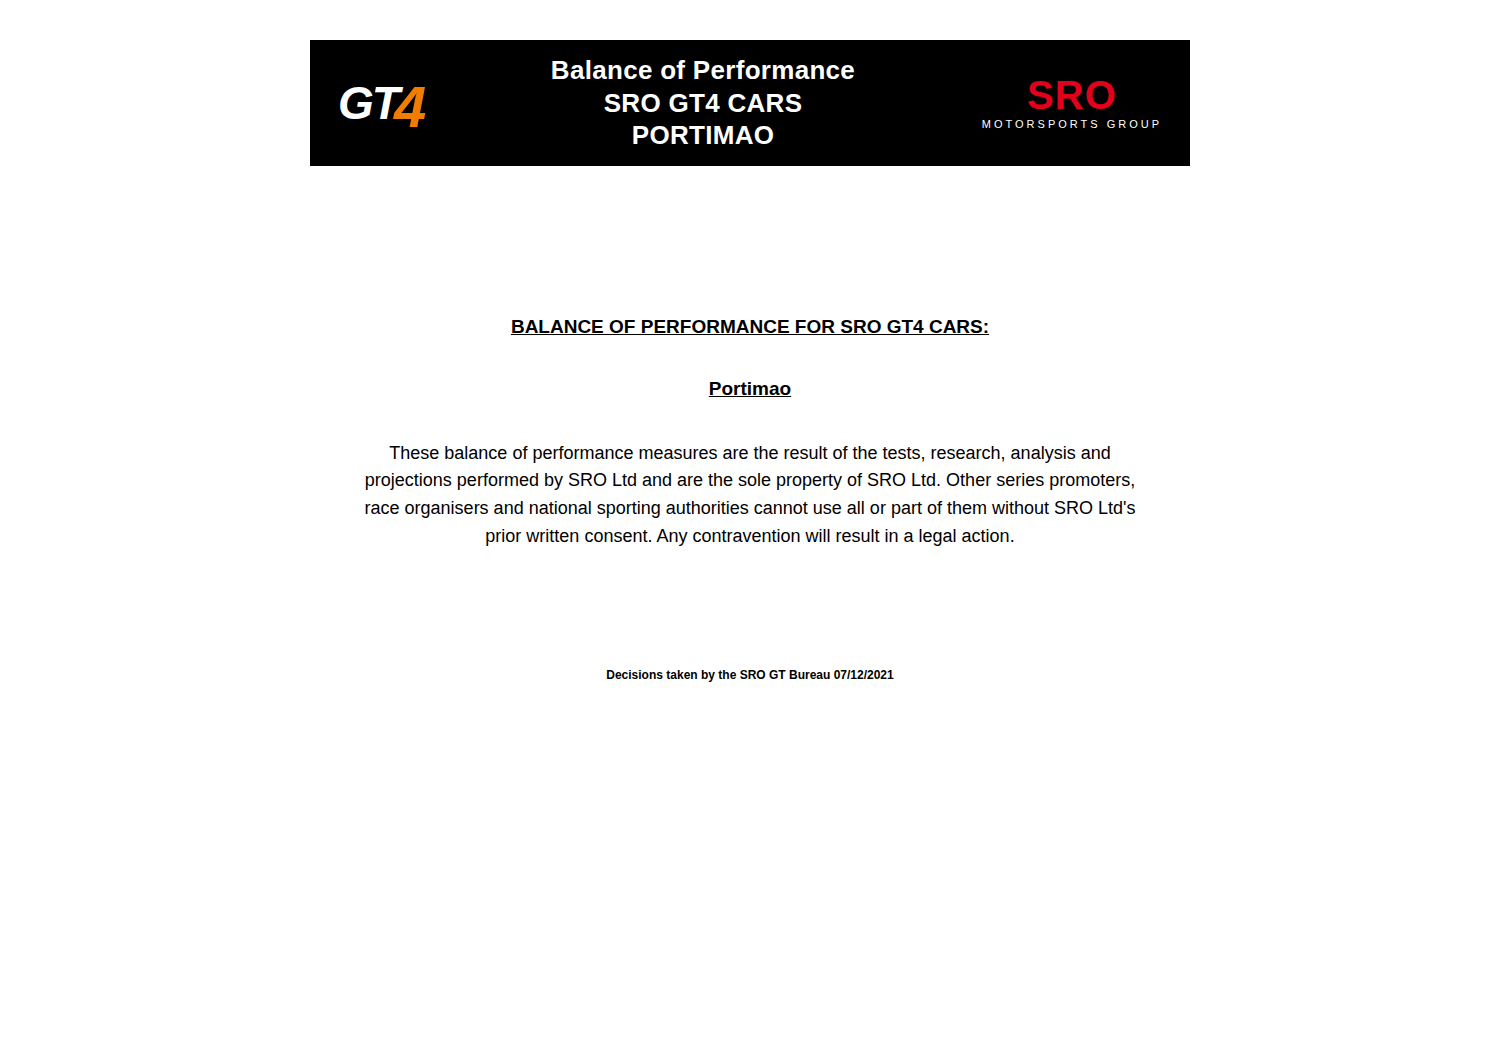GT 4
Balance of Performance
SRO GT4 CARS
PORTIMAO
SRO
MOTORSPORTS GROUP
BALANCE OF PERFORMANCE FOR SRO GT4 CARS:
Portimao
These balance of performance measures are the result of the tests, research, analysis and projections performed by SRO Ltd and are the sole property of SRO Ltd. Other series promoters, race organisers and national sporting authorities cannot use all or part of them without SRO Ltd's prior written consent. Any contravention will result in a legal action.
Decisions taken by the SRO GT Bureau 07/12/2021